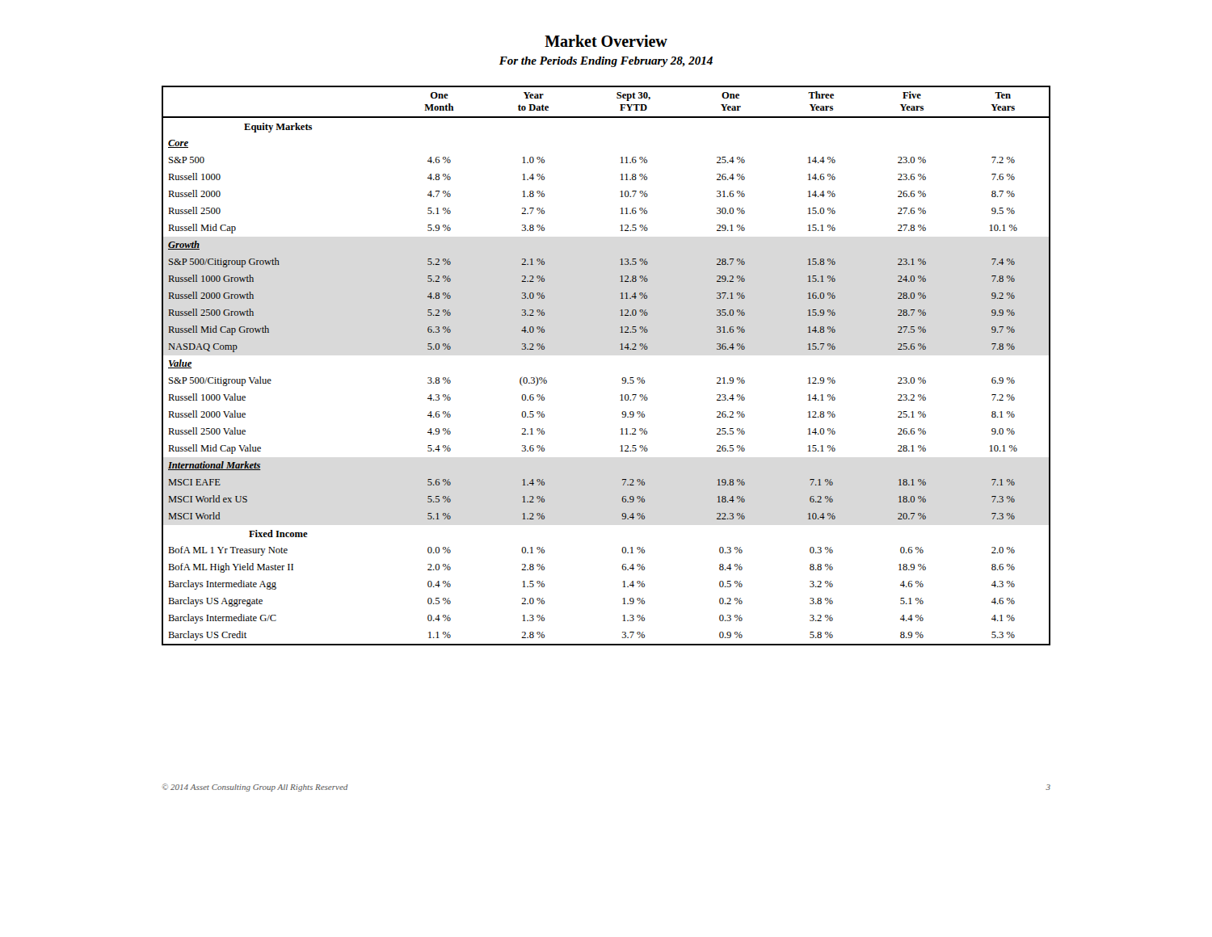Market Overview
For the Periods Ending February 28, 2014
| | One Month | Year to Date | Sept 30, FYTD | One Year | Three Years | Five Years | Ten Years |
| --- | --- | --- | --- | --- | --- | --- | --- |
| Equity Markets | | | | | | | |
| Core |
| S&P 500 | 4.6 % | 1.0 % | 11.6 % | 25.4 % | 14.4 % | 23.0 % | 7.2 % |
| Russell 1000 | 4.8 % | 1.4 % | 11.8 % | 26.4 % | 14.6 % | 23.6 % | 7.6 % |
| Russell 2000 | 4.7 % | 1.8 % | 10.7 % | 31.6 % | 14.4 % | 26.6 % | 8.7 % |
| Russell 2500 | 5.1 % | 2.7 % | 11.6 % | 30.0 % | 15.0 % | 27.6 % | 9.5 % |
| Russell Mid Cap | 5.9 % | 3.8 % | 12.5 % | 29.1 % | 15.1 % | 27.8 % | 10.1 % |
| Growth |
| S&P 500/Citigroup Growth | 5.2 % | 2.1 % | 13.5 % | 28.7 % | 15.8 % | 23.1 % | 7.4 % |
| Russell 1000 Growth | 5.2 % | 2.2 % | 12.8 % | 29.2 % | 15.1 % | 24.0 % | 7.8 % |
| Russell 2000 Growth | 4.8 % | 3.0 % | 11.4 % | 37.1 % | 16.0 % | 28.0 % | 9.2 % |
| Russell 2500 Growth | 5.2 % | 3.2 % | 12.0 % | 35.0 % | 15.9 % | 28.7 % | 9.9 % |
| Russell Mid Cap Growth | 6.3 % | 4.0 % | 12.5 % | 31.6 % | 14.8 % | 27.5 % | 9.7 % |
| NASDAQ Comp | 5.0 % | 3.2 % | 14.2 % | 36.4 % | 15.7 % | 25.6 % | 7.8 % |
| Value |
| S&P 500/Citigroup Value | 3.8 % | (0.3)% | 9.5 % | 21.9 % | 12.9 % | 23.0 % | 6.9 % |
| Russell 1000 Value | 4.3 % | 0.6 % | 10.7 % | 23.4 % | 14.1 % | 23.2 % | 7.2 % |
| Russell 2000 Value | 4.6 % | 0.5 % | 9.9 % | 26.2 % | 12.8 % | 25.1 % | 8.1 % |
| Russell 2500 Value | 4.9 % | 2.1 % | 11.2 % | 25.5 % | 14.0 % | 26.6 % | 9.0 % |
| Russell Mid Cap Value | 5.4 % | 3.6 % | 12.5 % | 26.5 % | 15.1 % | 28.1 % | 10.1 % |
| International Markets |
| MSCI EAFE | 5.6 % | 1.4 % | 7.2 % | 19.8 % | 7.1 % | 18.1 % | 7.1 % |
| MSCI World ex US | 5.5 % | 1.2 % | 6.9 % | 18.4 % | 6.2 % | 18.0 % | 7.3 % |
| MSCI World | 5.1 % | 1.2 % | 9.4 % | 22.3 % | 10.4 % | 20.7 % | 7.3 % |
| Fixed Income | | | | | | | |
| BofA ML 1 Yr Treasury Note | 0.0 % | 0.1 % | 0.1 % | 0.3 % | 0.3 % | 0.6 % | 2.0 % |
| BofA ML High Yield Master II | 2.0 % | 2.8 % | 6.4 % | 8.4 % | 8.8 % | 18.9 % | 8.6 % |
| Barclays Intermediate Agg | 0.4 % | 1.5 % | 1.4 % | 0.5 % | 3.2 % | 4.6 % | 4.3 % |
| Barclays US Aggregate | 0.5 % | 2.0 % | 1.9 % | 0.2 % | 3.8 % | 5.1 % | 4.6 % |
| Barclays Intermediate G/C | 0.4 % | 1.3 % | 1.3 % | 0.3 % | 3.2 % | 4.4 % | 4.1 % |
| Barclays US Credit | 1.1 % | 2.8 % | 3.7 % | 0.9 % | 5.8 % | 8.9 % | 5.3 % |
© 2014 Asset Consulting Group All Rights Reserved 3